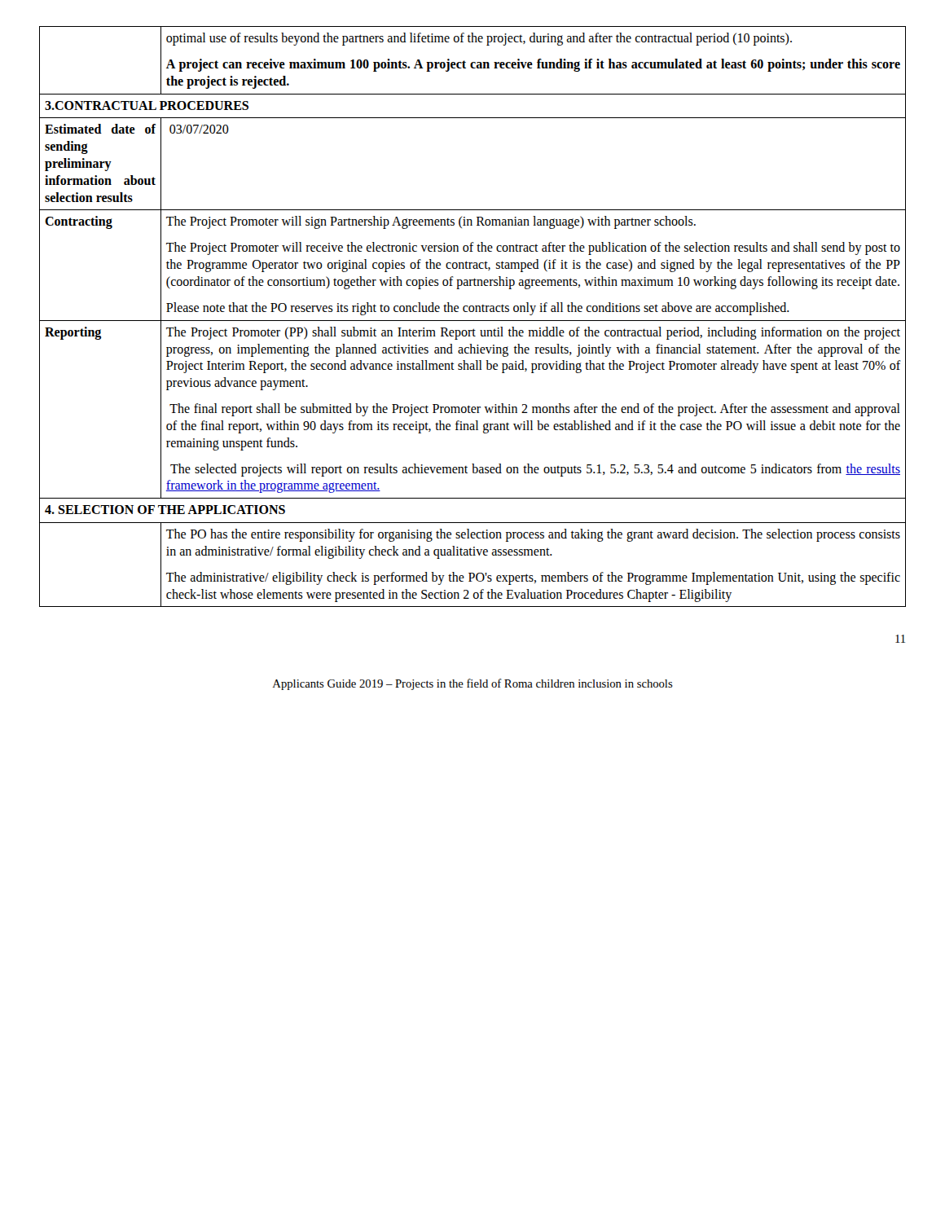| | optimal use of results beyond the partners and lifetime of the project, during and after the contractual period (10 points). A project can receive maximum 100 points. A project can receive funding if it has accumulated at least 60 points; under this score the project is rejected. |
| 3.CONTRACTUAL PROCEDURES |
| Estimated date of sending preliminary information about selection results | 03/07/2020 |
| Contracting | The Project Promoter will sign Partnership Agreements (in Romanian language) with partner schools. The Project Promoter will receive the electronic version of the contract after the publication of the selection results and shall send by post to the Programme Operator two original copies of the contract, stamped (if it is the case) and signed by the legal representatives of the PP (coordinator of the consortium) together with copies of partnership agreements, within maximum 10 working days following its receipt date. Please note that the PO reserves its right to conclude the contracts only if all the conditions set above are accomplished. |
| Reporting | The Project Promoter (PP) shall submit an Interim Report until the middle of the contractual period, including information on the project progress, on implementing the planned activities and achieving the results, jointly with a financial statement. After the approval of the Project Interim Report, the second advance installment shall be paid, providing that the Project Promoter already have spent at least 70% of previous advance payment. The final report shall be submitted by the Project Promoter within 2 months after the end of the project. After the assessment and approval of the final report, within 90 days from its receipt, the final grant will be established and if it the case the PO will issue a debit note for the remaining unspent funds. The selected projects will report on results achievement based on the outputs 5.1, 5.2, 5.3, 5.4 and outcome 5 indicators from the results framework in the programme agreement. |
| 4. SELECTION OF THE APPLICATIONS |
| | The PO has the entire responsibility for organising the selection process and taking the grant award decision. The selection process consists in an administrative/ formal eligibility check and a qualitative assessment. The administrative/ eligibility check is performed by the PO's experts, members of the Programme Implementation Unit, using the specific check-list whose elements were presented in the Section 2 of the Evaluation Procedures Chapter - Eligibility |
11
Applicants Guide 2019 – Projects in the field of Roma children inclusion in schools